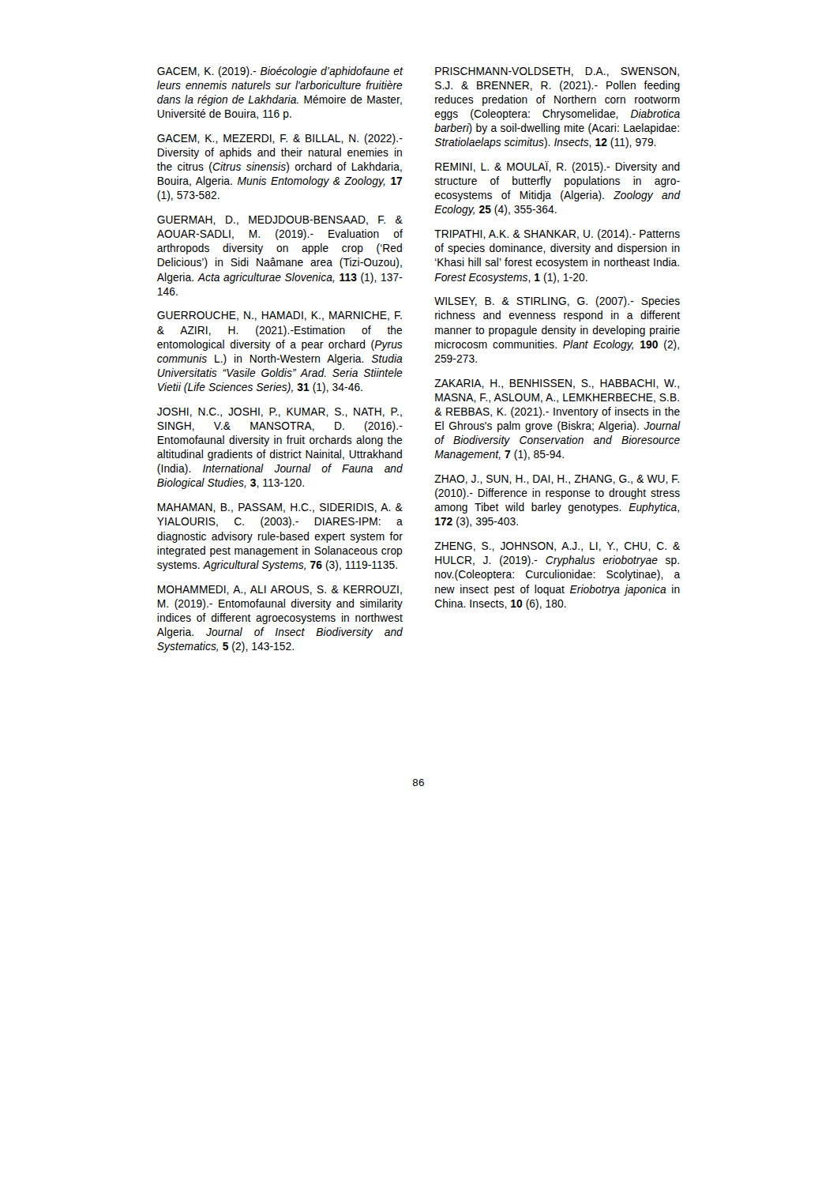GACEM, K. (2019).- Bioécologie d’aphidofaune et leurs ennemis naturels sur l'arboriculture fruitière dans la région de Lakhdaria. Mémoire de Master, Université de Bouira, 116 p.
GACEM, K., MEZERDI, F. & BILLAL, N. (2022).- Diversity of aphids and their natural enemies in the citrus (Citrus sinensis) orchard of Lakhdaria, Bouira, Algeria. Munis Entomology & Zoology, 17 (1), 573-582.
GUERMAH, D., MEDJDOUB-BENSAAD, F. & AOUAR-SADLI, M. (2019).- Evaluation of arthropods diversity on apple crop (‘Red Delicious’) in Sidi Naâmane area (Tizi-Ouzou), Algeria. Acta agriculturae Slovenica, 113 (1), 137-146.
GUERROUCHE, N., HAMADI, K., MARNICHE, F. & AZIRI, H. (2021).-Estimation of the entomological diversity of a pear orchard (Pyrus communis L.) in North-Western Algeria. Studia Universitatis “Vasile Goldis” Arad. Seria Stiintele Vietii (Life Sciences Series), 31 (1), 34-46.
JOSHI, N.C., JOSHI, P., KUMAR, S., NATH, P., SINGH, V.& MANSOTRA, D. (2016).- Entomofaunal diversity in fruit orchards along the altitudinal gradients of district Nainital, Uttrakhand (India). International Journal of Fauna and Biological Studies, 3, 113-120.
MAHAMAN, B., PASSAM, H.C., SIDERIDIS, A. & YIALOURIS, C. (2003).- DIARES-IPM: a diagnostic advisory rule-based expert system for integrated pest management in Solanaceous crop systems. Agricultural Systems, 76 (3), 1119-1135.
MOHAMMEDI, A., ALI AROUS, S. & KERROUZI, M. (2019).- Entomofaunal diversity and similarity indices of different agroecosystems in northwest Algeria. Journal of Insect Biodiversity and Systematics, 5 (2), 143-152.
PRISCHMANN-VOLDSETH, D.A., SWENSON, S.J. & BRENNER, R. (2021).- Pollen feeding reduces predation of Northern corn rootworm eggs (Coleoptera: Chrysomelidae, Diabrotica barberi) by a soil-dwelling mite (Acari: Laelapidae: Stratiolaelaps scimitus). Insects, 12 (11), 979.
REMINI, L. & MOULAÏ, R. (2015).- Diversity and structure of butterfly populations in agro-ecosystems of Mitidja (Algeria). Zoology and Ecology, 25 (4), 355-364.
TRIPATHI, A.K. & SHANKAR, U. (2014).- Patterns of species dominance, diversity and dispersion in ‘Khasi hill sal’ forest ecosystem in northeast India. Forest Ecosystems, 1 (1), 1-20.
WILSEY, B. & STIRLING, G. (2007).- Species richness and evenness respond in a different manner to propagule density in developing prairie microcosm communities. Plant Ecology, 190 (2), 259-273.
ZAKARIA, H., BENHISSEN, S., HABBACHI, W., MASNA, F., ASLOUM, A., LEMKHERBECHE, S.B. & REBBAS, K. (2021).- Inventory of insects in the El Ghrous's palm grove (Biskra; Algeria). Journal of Biodiversity Conservation and Bioresource Management, 7 (1), 85-94.
ZHAO, J., SUN, H., DAI, H., ZHANG, G., & WU, F. (2010).- Difference in response to drought stress among Tibet wild barley genotypes. Euphytica, 172 (3), 395-403.
ZHENG, S., JOHNSON, A.J., LI, Y., CHU, C. & HULCR, J. (2019).- Cryphalus eriobotryae sp. nov.(Coleoptera: Curculionidae: Scolytinae), a new insect pest of loquat Eriobotrya japonica in China. Insects, 10 (6), 180.
86